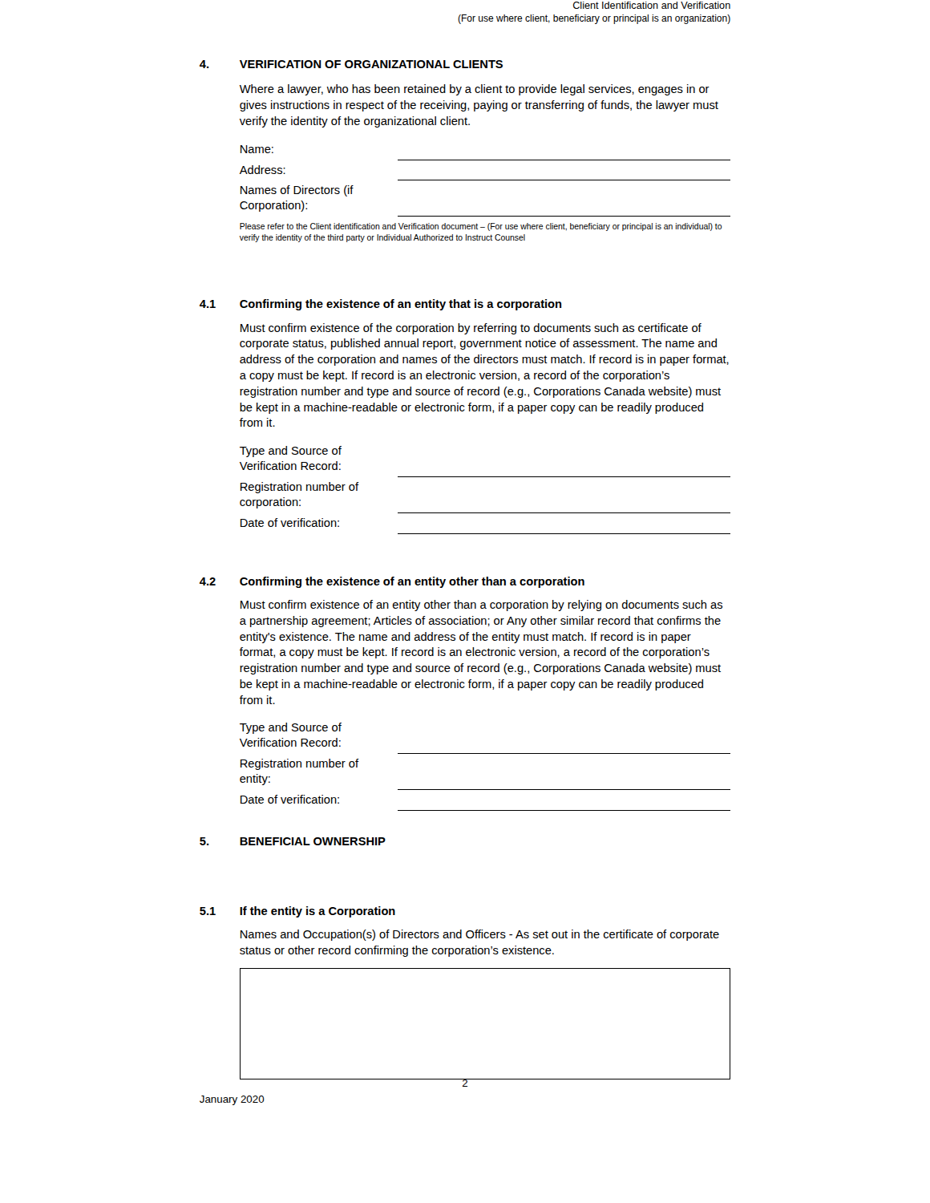Client Identification and Verification
(For use where client, beneficiary or principal is an organization)
4.
VERIFICATION OF ORGANIZATIONAL CLIENTS
Where a lawyer, who has been retained by a client to provide legal services, engages in or gives instructions in respect of the receiving, paying or transferring of funds, the lawyer must verify the identity of the organizational client.
| Name: | |
| Address: | |
| Names of Directors (if Corporation): | |
Please refer to the Client identification and Verification document – (For use where client, beneficiary or principal is an individual) to verify the identity of the third party or Individual Authorized to Instruct Counsel
4.1
Confirming the existence of an entity that is a corporation
Must confirm existence of the corporation by referring to documents such as certificate of corporate status, published annual report, government notice of assessment. The name and address of the corporation and names of the directors must match. If record is in paper format, a copy must be kept. If record is an electronic version, a record of the corporation’s registration number and type and source of record (e.g., Corporations Canada website) must be kept in a machine-readable or electronic form, if a paper copy can be readily produced from it.
| Type and Source of Verification Record: | |
| Registration number of corporation: | |
| Date of verification: | |
4.2
Confirming the existence of an entity other than a corporation
Must confirm existence of an entity other than a corporation by relying on documents such as a partnership agreement; Articles of association; or Any other similar record that confirms the entity's existence. The name and address of the entity must match. If record is in paper format, a copy must be kept. If record is an electronic version, a record of the corporation’s registration number and type and source of record (e.g., Corporations Canada website) must be kept in a machine-readable or electronic form, if a paper copy can be readily produced from it.
| Type and Source of Verification Record: | |
| Registration number of entity: | |
| Date of verification: | |
5.
BENEFICIAL OWNERSHIP
5.1
If the entity is a Corporation
Names and Occupation(s) of Directors and Officers - As set out in the certificate of corporate status or other record confirming the corporation’s existence.
2
January 2020